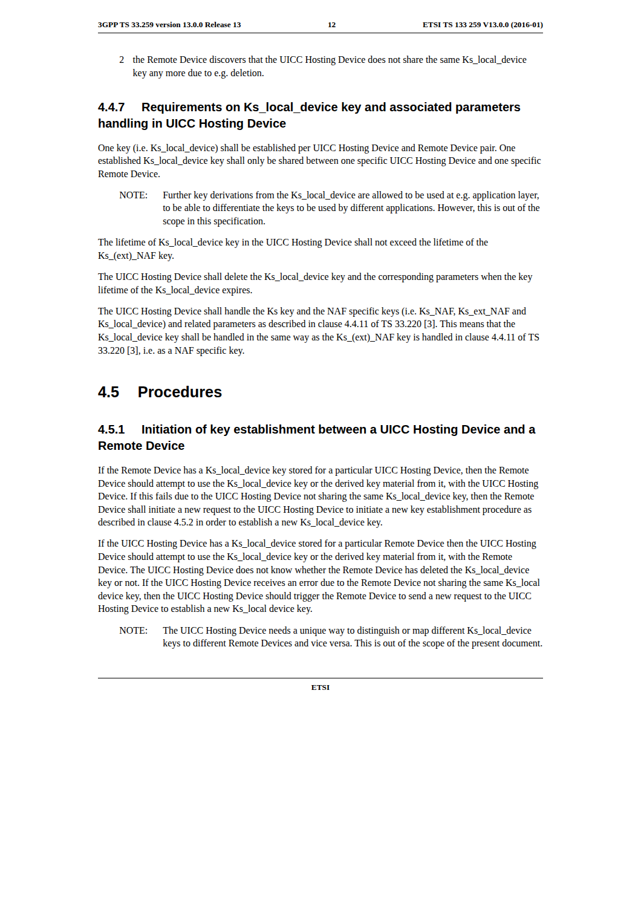3GPP TS 33.259 version 13.0.0 Release 13 12 ETSI TS 133 259 V13.0.0 (2016-01)
2 the Remote Device discovers that the UICC Hosting Device does not share the same Ks_local_device key any more due to e.g. deletion.
4.4.7 Requirements on Ks_local_device key and associated parameters handling in UICC Hosting Device
One key (i.e. Ks_local_device) shall be established per UICC Hosting Device and Remote Device pair. One established Ks_local_device key shall only be shared between one specific UICC Hosting Device and one specific Remote Device.
NOTE: Further key derivations from the Ks_local_device are allowed to be used at e.g. application layer, to be able to differentiate the keys to be used by different applications. However, this is out of the scope in this specification.
The lifetime of Ks_local_device key in the UICC Hosting Device shall not exceed the lifetime of the Ks_(ext)_NAF key.
The UICC Hosting Device shall delete the Ks_local_device key and the corresponding parameters when the key lifetime of the Ks_local_device expires.
The UICC Hosting Device shall handle the Ks key and the NAF specific keys (i.e. Ks_NAF, Ks_ext_NAF and Ks_local_device) and related parameters as described in clause 4.4.11 of TS 33.220 [3]. This means that the Ks_local_device key shall be handled in the same way as the Ks_(ext)_NAF key is handled in clause 4.4.11 of TS 33.220 [3], i.e. as a NAF specific key.
4.5 Procedures
4.5.1 Initiation of key establishment between a UICC Hosting Device and a Remote Device
If the Remote Device has a Ks_local_device key stored for a particular UICC Hosting Device, then the Remote Device should attempt to use the Ks_local_device key or the derived key material from it, with the UICC Hosting Device. If this fails due to the UICC Hosting Device not sharing the same Ks_local_device key, then the Remote Device shall initiate a new request to the UICC Hosting Device to initiate a new key establishment procedure as described in clause 4.5.2 in order to establish a new Ks_local_device key.
If the UICC Hosting Device has a Ks_local_device stored for a particular Remote Device then the UICC Hosting Device should attempt to use the Ks_local_device key or the derived key material from it, with the Remote Device. The UICC Hosting Device does not know whether the Remote Device has deleted the Ks_local_device key or not. If the UICC Hosting Device receives an error due to the Remote Device not sharing the same Ks_local device key, then the UICC Hosting Device should trigger the Remote Device to send a new request to the UICC Hosting Device to establish a new Ks_local device key.
NOTE: The UICC Hosting Device needs a unique way to distinguish or map different Ks_local_device keys to different Remote Devices and vice versa. This is out of the scope of the present document.
ETSI